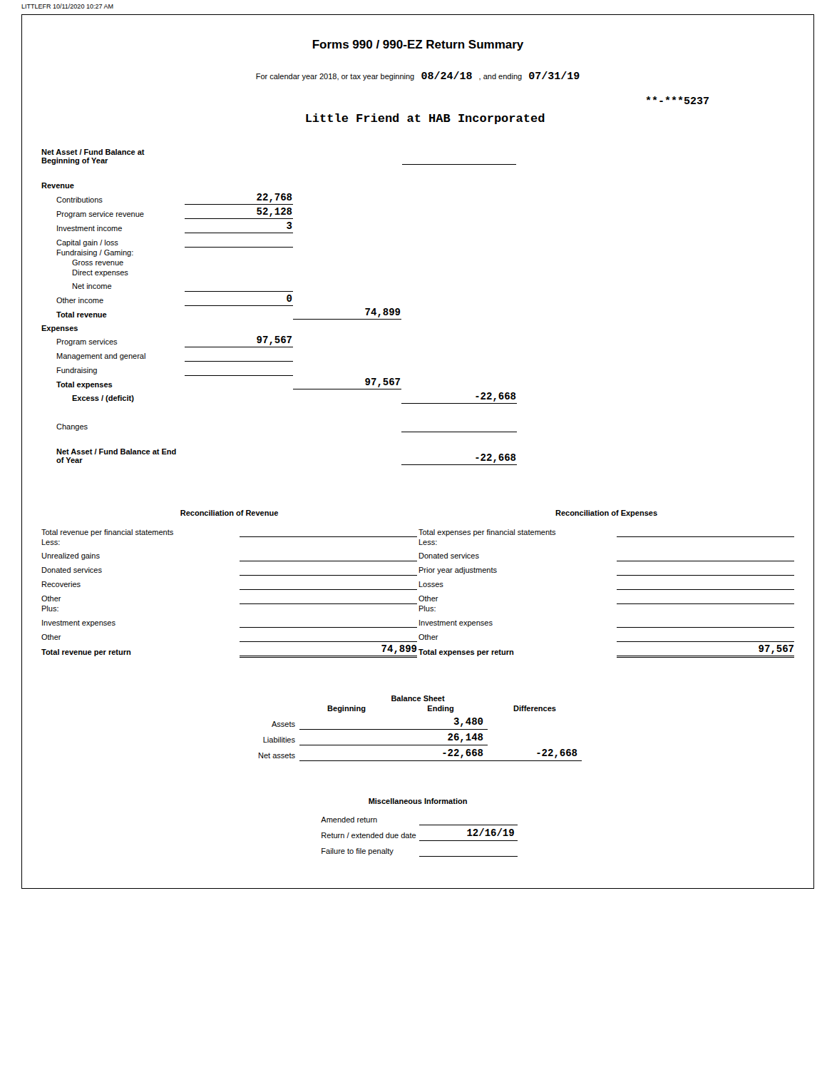LITTLEFR 10/11/2020 10:27 AM
Forms 990 / 990-EZ Return Summary
For calendar year 2018, or tax year beginning 08/24/18 , and ending 07/31/19
**-***5237
Little Friend at HAB Incorporated
| Net Asset / Fund Balance at Beginning of Year | | | |
| Revenue | | | |
| Contributions | 22,768 | | |
| Program service revenue | 52,128 | | |
| Investment income | 3 | | |
| Capital gain / loss | | | |
| Fundraising / Gaming: | | | |
| Gross revenue | | | |
| Direct expenses | | | |
| Net income | | | |
| Other income | 0 | | |
| Total revenue | | 74,899 | |
| Expenses | | | |
| Program services | 97,567 | | |
| Management and general | | | |
| Fundraising | | | |
| Total expenses | | 97,567 | |
| Excess / (deficit) | | | -22,668 |
| Changes | | | |
| Net Asset / Fund Balance at End of Year | | | -22,668 |
| Reconciliation of Revenue / Total revenue per financial statements / / / Less: / / / Unrealized gains / / / Donated services / / / Recoveries / / / Other / / / Plus: / / / Investment expenses / / / Other / / / Total revenue per return / 74,899 / | Reconciliation of Expenses / Total expenses per financial statements / / / Less: / / / Donated services / / / Prior year adjustments / / / Losses / / / Other / / / Plus: / / / Investment expenses / / / Other / / / Total expenses per return / 97,567 / |
Balance Sheet
| | Beginning | Ending | Differences |
| Assets | | 3,480 | |
| Liabilities | | 26,148 | |
| Net assets | | -22,668 | -22,668 |
Miscellaneous Information
| Amended return | |
| Return / extended due date | 12/16/19 |
| Failure to file penalty | |